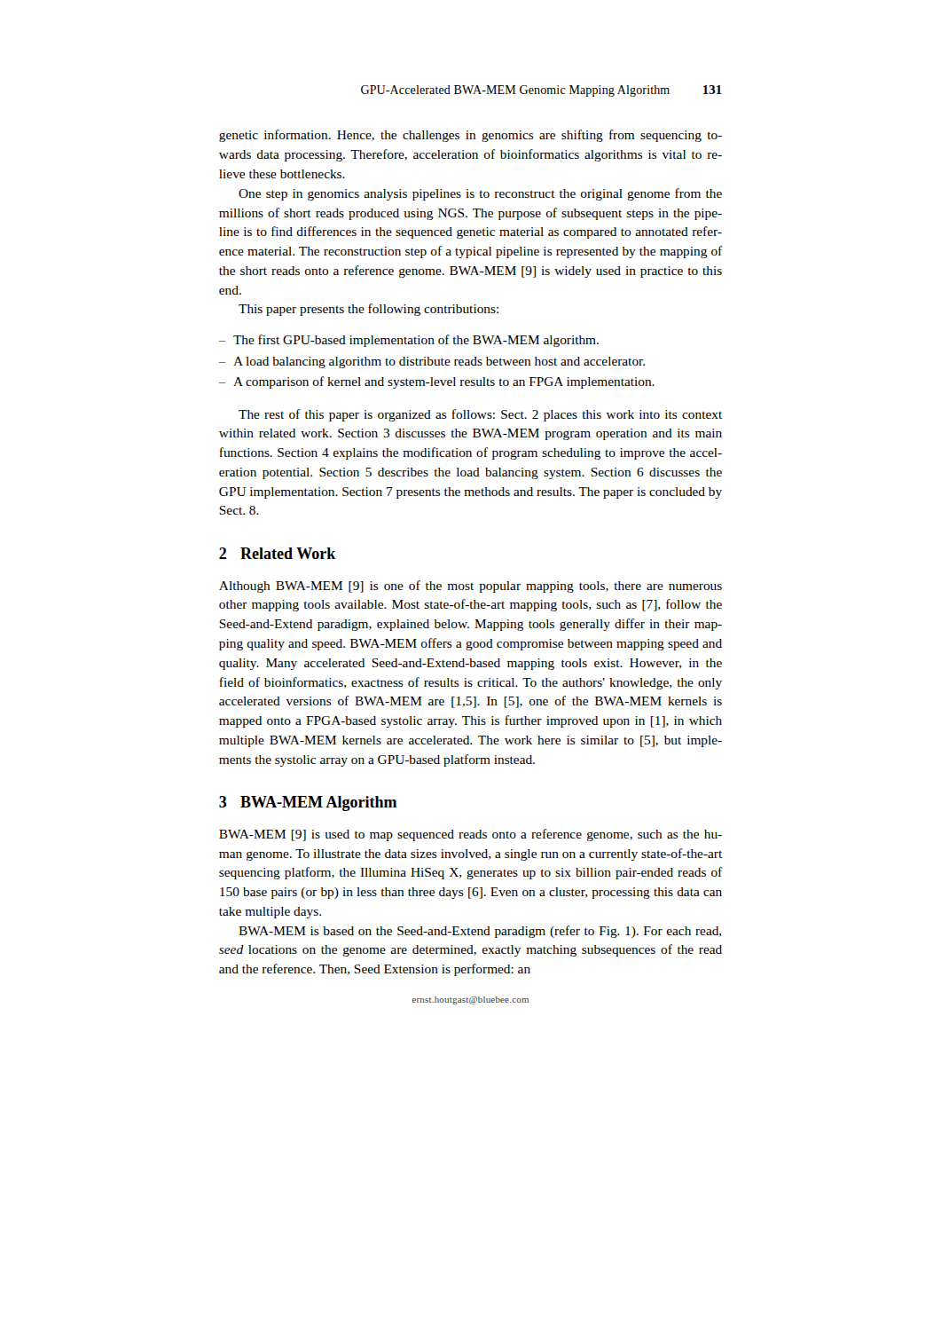GPU-Accelerated BWA-MEM Genomic Mapping Algorithm 131
genetic information. Hence, the challenges in genomics are shifting from sequencing towards data processing. Therefore, acceleration of bioinformatics algorithms is vital to relieve these bottlenecks.
One step in genomics analysis pipelines is to reconstruct the original genome from the millions of short reads produced using NGS. The purpose of subsequent steps in the pipeline is to find differences in the sequenced genetic material as compared to annotated reference material. The reconstruction step of a typical pipeline is represented by the mapping of the short reads onto a reference genome. BWA-MEM [9] is widely used in practice to this end.
This paper presents the following contributions:
The first GPU-based implementation of the BWA-MEM algorithm.
A load balancing algorithm to distribute reads between host and accelerator.
A comparison of kernel and system-level results to an FPGA implementation.
The rest of this paper is organized as follows: Sect. 2 places this work into its context within related work. Section 3 discusses the BWA-MEM program operation and its main functions. Section 4 explains the modification of program scheduling to improve the acceleration potential. Section 5 describes the load balancing system. Section 6 discusses the GPU implementation. Section 7 presents the methods and results. The paper is concluded by Sect. 8.
2 Related Work
Although BWA-MEM [9] is one of the most popular mapping tools, there are numerous other mapping tools available. Most state-of-the-art mapping tools, such as [7], follow the Seed-and-Extend paradigm, explained below. Mapping tools generally differ in their mapping quality and speed. BWA-MEM offers a good compromise between mapping speed and quality. Many accelerated Seed-and-Extend-based mapping tools exist. However, in the field of bioinformatics, exactness of results is critical. To the authors' knowledge, the only accelerated versions of BWA-MEM are [1,5]. In [5], one of the BWA-MEM kernels is mapped onto a FPGA-based systolic array. This is further improved upon in [1], in which multiple BWA-MEM kernels are accelerated. The work here is similar to [5], but implements the systolic array on a GPU-based platform instead.
3 BWA-MEM Algorithm
BWA-MEM [9] is used to map sequenced reads onto a reference genome, such as the human genome. To illustrate the data sizes involved, a single run on a currently state-of-the-art sequencing platform, the Illumina HiSeq X, generates up to six billion pair-ended reads of 150 base pairs (or bp) in less than three days [6]. Even on a cluster, processing this data can take multiple days.
BWA-MEM is based on the Seed-and-Extend paradigm (refer to Fig. 1). For each read, seed locations on the genome are determined, exactly matching subsequences of the read and the reference. Then, Seed Extension is performed: an
ernst.houtgast@bluebee.com